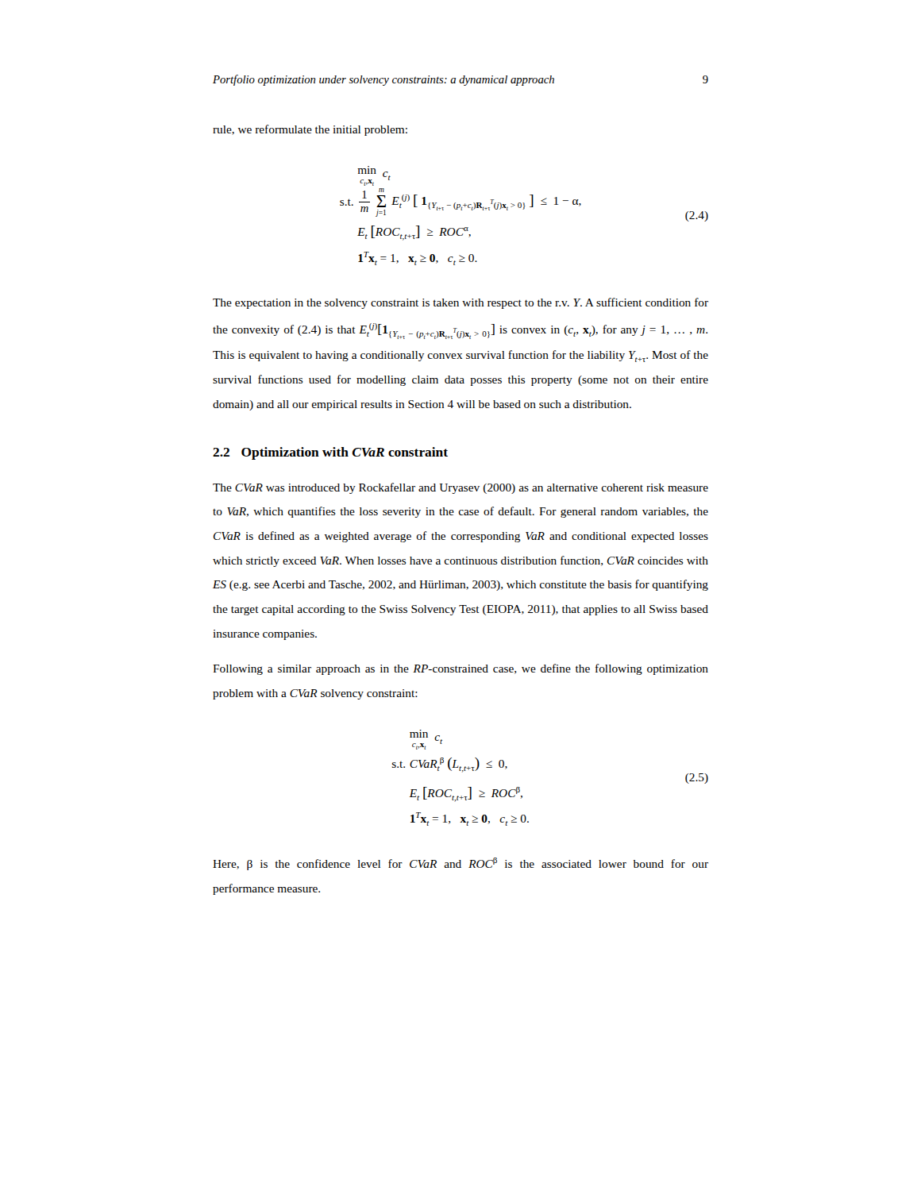Portfolio optimization under solvency constraints: a dynamical approach 9
rule, we reformulate the initial problem:
| | min c t , x t c t |
| s.t. | 1 m m Σ j =1 E t ( j ) [ 1 { Y t +τ − ( p t + c t ) R t +τ T ( j ) x t > 0} ] ≤ 1 − α, |
| | E t [ ROC t , t +τ ] ≥ ROC α , |
| | 1 T x t = 1, x t ≥ 0 , c t ≥ 0. |
(2.4)
The expectation in the solvency constraint is taken with respect to the r.v. Y. A sufficient condition for the convexity of (2.4) is that Et(j)[1{Yt+τ − (pt+ct)Rt+τT(j)xt > 0}] is convex in (ct, xt), for any j = 1, … , m. This is equivalent to having a conditionally convex survival function for the liability Yt+τ. Most of the survival functions used for modelling claim data posses this property (some not on their entire domain) and all our empirical results in Section 4 will be based on such a distribution.
2.2 Optimization with CVaR constraint
The CVaR was introduced by Rockafellar and Uryasev (2000) as an alternative coherent risk measure to VaR, which quantifies the loss severity in the case of default. For general random variables, the CVaR is defined as a weighted average of the corresponding VaR and conditional expected losses which strictly exceed VaR. When losses have a continuous distribution function, CVaR coincides with ES (e.g. see Acerbi and Tasche, 2002, and Hürliman, 2003), which constitute the basis for quantifying the target capital according to the Swiss Solvency Test (EIOPA, 2011), that applies to all Swiss based insurance companies.
Following a similar approach as in the RP-constrained case, we define the following optimization problem with a CVaR solvency constraint:
| | min c t , x t c t |
| s.t. | CVaR t β ( L t , t +τ ) ≤ 0, |
| | E t [ ROC t , t +τ ] ≥ ROC β , |
| | 1 T x t = 1, x t ≥ 0 , c t ≥ 0. |
(2.5)
Here, β is the confidence level for CVaR and ROCβ is the associated lower bound for our performance measure.